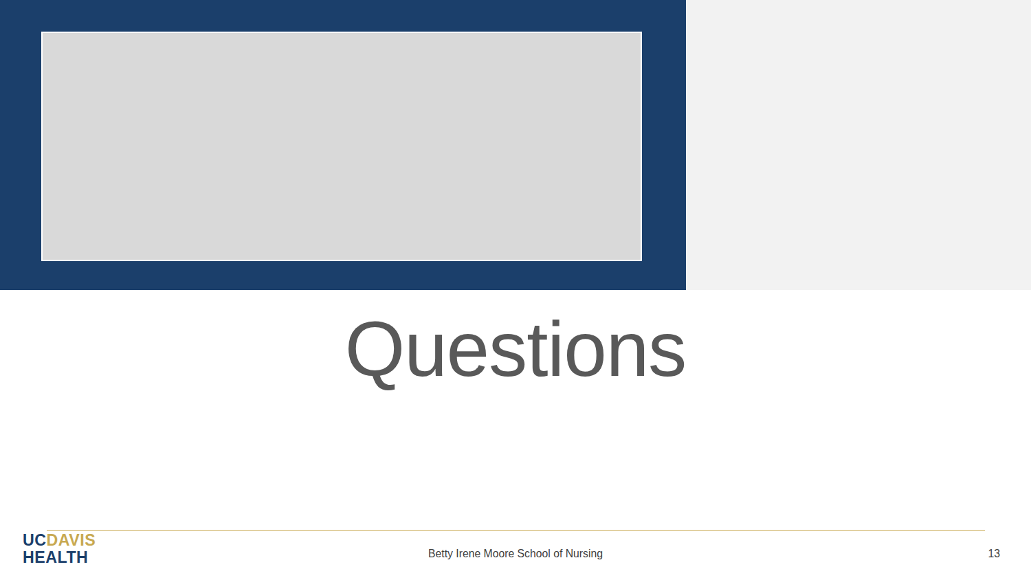Questions
UC DAVIS HEALTH
Betty Irene Moore School of Nursing
13